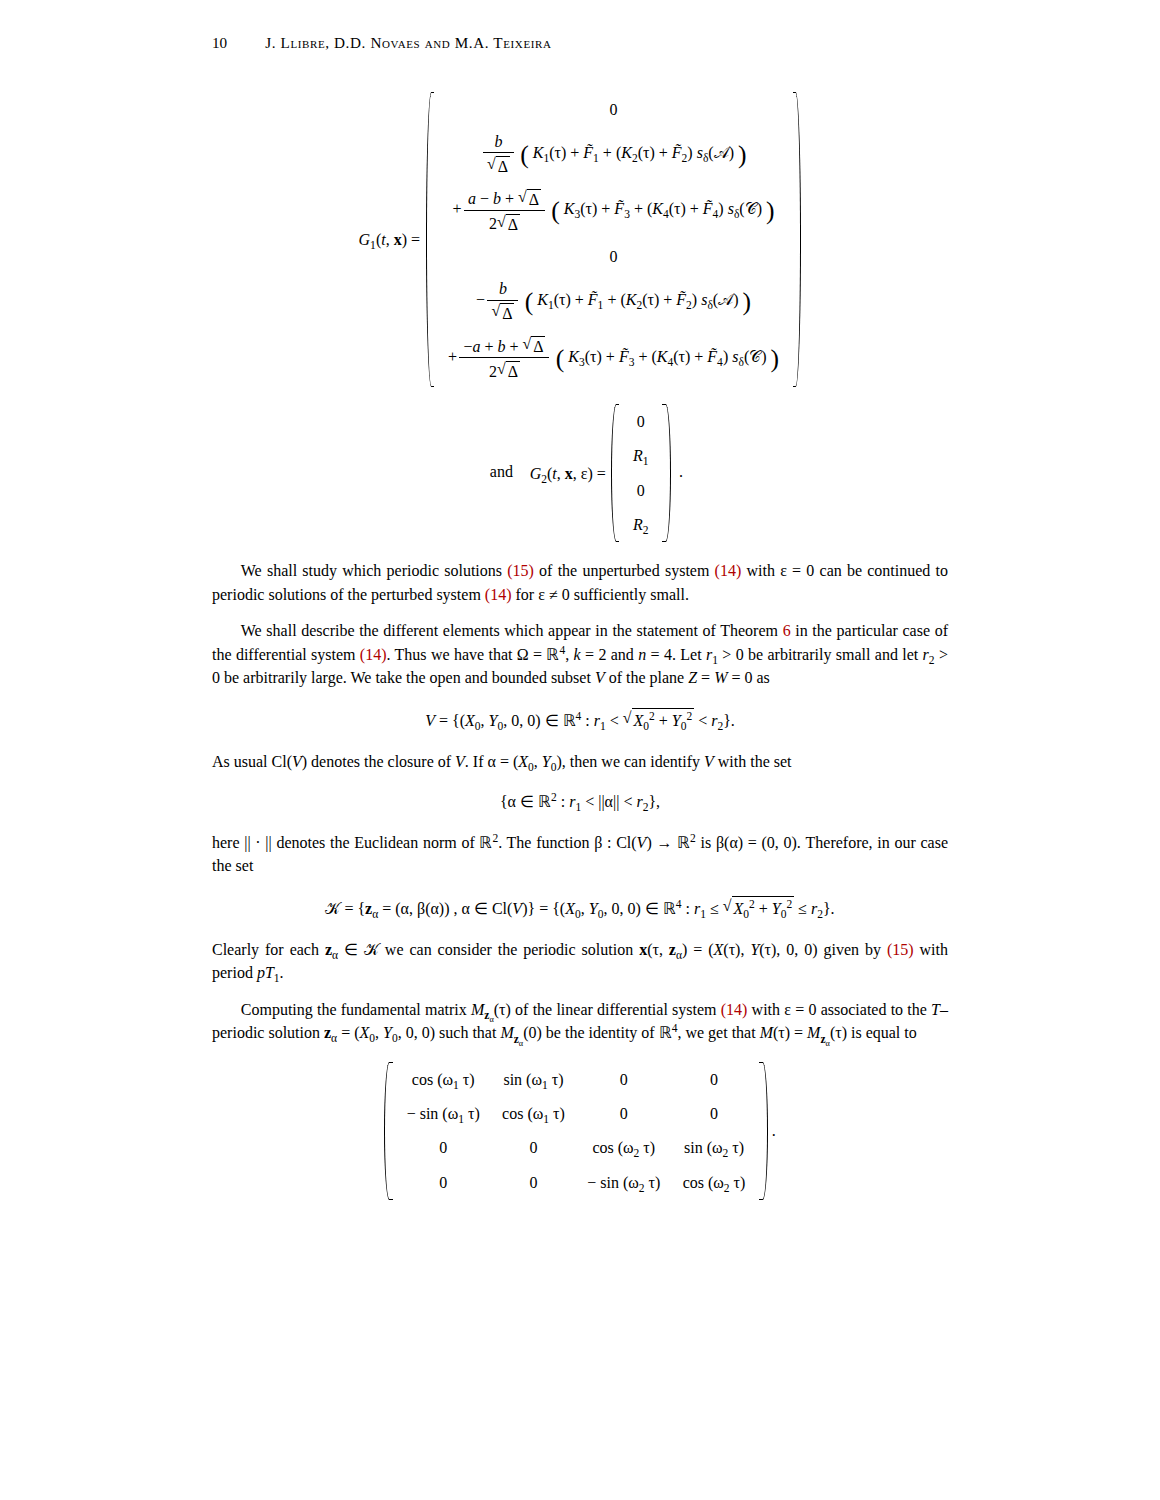10 J. Llibre, D.D. Novaes and M.A. Teixeira
G1(t, x) =
| 0 |
| b Δ ( K 1 (τ) + F̃ 1 + ( K 2 (τ) + F̃ 2 ) s δ (𝒜) ) |
| + a − b + Δ 2 Δ ( K 3 (τ) + F̃ 3 + ( K 4 (τ) + F̃ 4 ) s δ (𝒞) ) |
| 0 |
| − b Δ ( K 1 (τ) + F̃ 1 + ( K 2 (τ) + F̃ 2 ) s δ (𝒜) ) |
| + − a + b + Δ 2 Δ ( K 3 (τ) + F̃ 3 + ( K 4 (τ) + F̃ 4 ) s δ (𝒞) ) |
and G2(t, x, ε) =
| 0 |
| R 1 |
| 0 |
| R 2 |
.
We shall study which periodic solutions (15) of the unperturbed system (14) with ε = 0 can be continued to periodic solutions of the perturbed system (14) for ε ≠ 0 sufficiently small.
We shall describe the different elements which appear in the statement of Theorem 6 in the particular case of the differential system (14). Thus we have that Ω = ℝ4, k = 2 and n = 4. Let r1 > 0 be arbitrarily small and let r2 > 0 be arbitrarily large. We take the open and bounded subset V of the plane Z = W = 0 as
V = {(X0, Y0, 0, 0) ∈ ℝ4 : r1 < X02 + Y02 < r2}.
As usual Cl(V) denotes the closure of V. If α = (X0, Y0), then we can identify V with the set
{α ∈ ℝ2 : r1 < ||α|| < r2},
here || · || denotes the Euclidean norm of ℝ2. The function β : Cl(V) → ℝ2 is β(α) = (0, 0). Therefore, in our case the set
𝒦 = {zα = (α, β(α)) , α ∈ Cl(V)} = {(X0, Y0, 0, 0) ∈ ℝ4 : r1 ≤ X02 + Y02 ≤ r2}.
Clearly for each zα ∈ 𝒦 we can consider the periodic solution x(τ, zα) = (X(τ), Y(τ), 0, 0) given by (15) with period pT1.
Computing the fundamental matrix Mzα(τ) of the linear differential system (14) with ε = 0 associated to the T–periodic solution zα = (X0, Y0, 0, 0) such that Mzα(0) be the identity of ℝ4, we get that M(τ) = Mzα(τ) is equal to
| cos (ω 1 τ) | sin (ω 1 τ) | 0 | 0 |
| − sin (ω 1 τ) | cos (ω 1 τ) | 0 | 0 |
| 0 | 0 | cos (ω 2 τ) | sin (ω 2 τ) |
| 0 | 0 | − sin (ω 2 τ) | cos (ω 2 τ) |
.